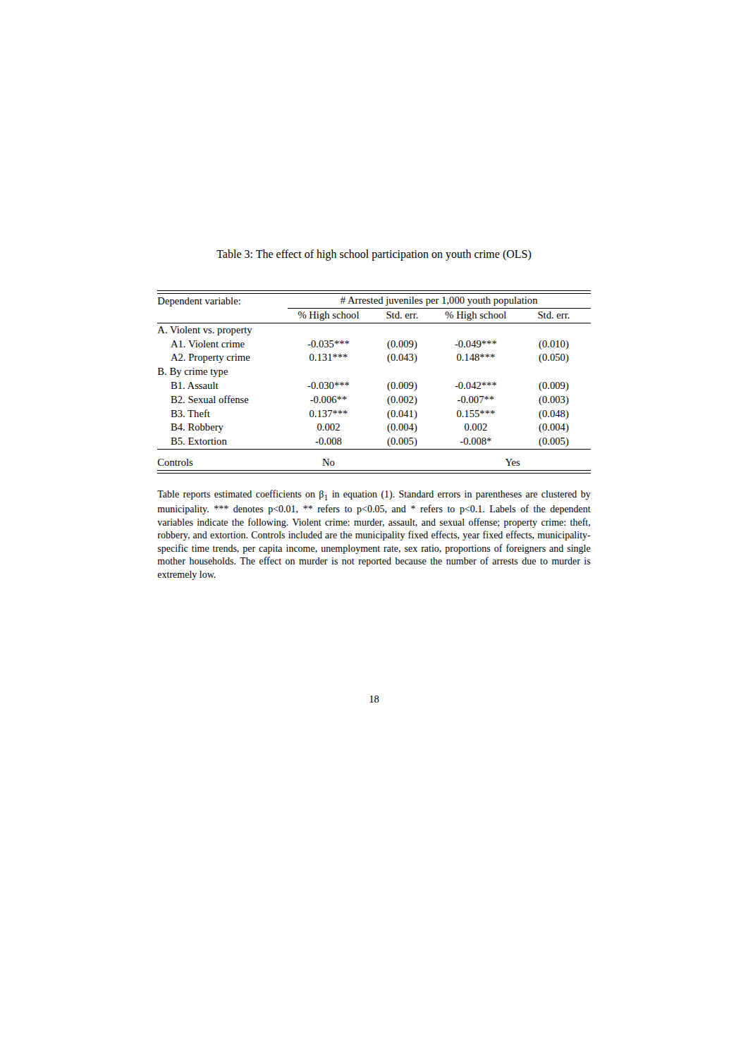Table 3: The effect of high school participation on youth crime (OLS)
| Dependent variable: | # Arrested juveniles per 1,000 youth population |
| | % High school | Std. err. | % High school | Std. err. |
| A. Violent vs. property | | | | |
| A1. Violent crime | -0.035*** | (0.009) | -0.049*** | (0.010) |
| A2. Property crime | 0.131*** | (0.043) | 0.148*** | (0.050) |
| B. By crime type | | | | |
| B1. Assault | -0.030*** | (0.009) | -0.042*** | (0.009) |
| B2. Sexual offense | -0.006** | (0.002) | -0.007** | (0.003) |
| B3. Theft | 0.137*** | (0.041) | 0.155*** | (0.048) |
| B4. Robbery | 0.002 | (0.004) | 0.002 | (0.004) |
| B5. Extortion | -0.008 | (0.005) | -0.008* | (0.005) |
| Controls | No | | Yes |
Table reports estimated coefficients on β1 in equation (1). Standard errors in parentheses are clustered by municipality. *** denotes p<0.01, ** refers to p<0.05, and * refers to p<0.1. Labels of the dependent variables indicate the following. Violent crime: murder, assault, and sexual offense; property crime: theft, robbery, and extortion. Controls included are the municipality fixed effects, year fixed effects, municipality-specific time trends, per capita income, unemployment rate, sex ratio, proportions of foreigners and single mother households. The effect on murder is not reported because the number of arrests due to murder is extremely low.
18